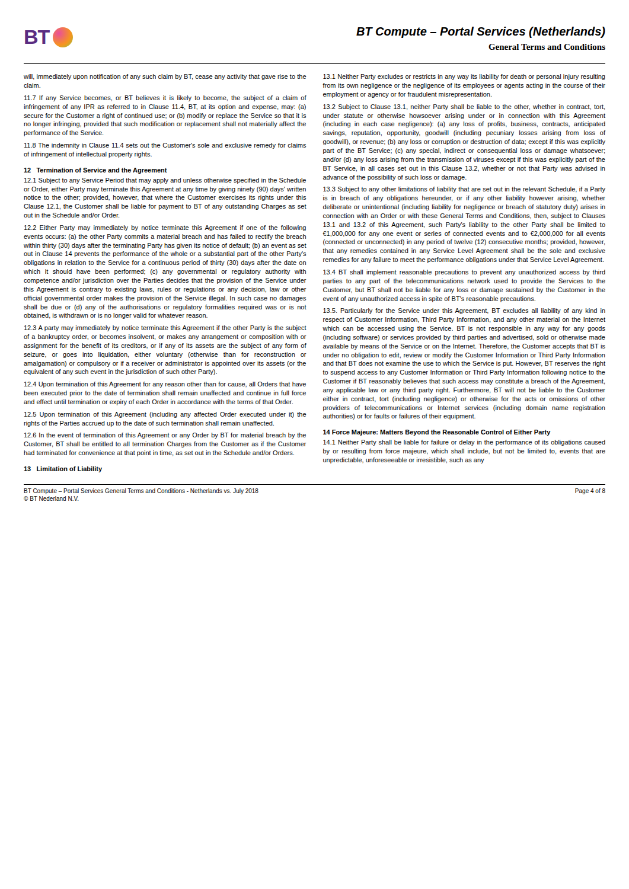BT
BT Compute – Portal Services (Netherlands)
General Terms and Conditions
will, immediately upon notification of any such claim by BT, cease any activity that gave rise to the claim.
11.7 If any Service becomes, or BT believes it is likely to become, the subject of a claim of infringement of any IPR as referred to in Clause 11.4, BT, at its option and expense, may: (a) secure for the Customer a right of continued use; or (b) modify or replace the Service so that it is no longer infringing, provided that such modification or replacement shall not materially affect the performance of the Service.
11.8 The indemnity in Clause 11.4 sets out the Customer's sole and exclusive remedy for claims of infringement of intellectual property rights.
12 Termination of Service and the Agreement
12.1 Subject to any Service Period that may apply and unless otherwise specified in the Schedule or Order, either Party may terminate this Agreement at any time by giving ninety (90) days' written notice to the other; provided, however, that where the Customer exercises its rights under this Clause 12.1, the Customer shall be liable for payment to BT of any outstanding Charges as set out in the Schedule and/or Order.
12.2 Either Party may immediately by notice terminate this Agreement if one of the following events occurs: (a) the other Party commits a material breach and has failed to rectify the breach within thirty (30) days after the terminating Party has given its notice of default; (b) an event as set out in Clause 14 prevents the performance of the whole or a substantial part of the other Party's obligations in relation to the Service for a continuous period of thirty (30) days after the date on which it should have been performed; (c) any governmental or regulatory authority with competence and/or jurisdiction over the Parties decides that the provision of the Service under this Agreement is contrary to existing laws, rules or regulations or any decision, law or other official governmental order makes the provision of the Service illegal. In such case no damages shall be due or (d) any of the authorisations or regulatory formalities required was or is not obtained, is withdrawn or is no longer valid for whatever reason.
12.3 A party may immediately by notice terminate this Agreement if the other Party is the subject of a bankruptcy order, or becomes insolvent, or makes any arrangement or composition with or assignment for the benefit of its creditors, or if any of its assets are the subject of any form of seizure, or goes into liquidation, either voluntary (otherwise than for reconstruction or amalgamation) or compulsory or if a receiver or administrator is appointed over its assets (or the equivalent of any such event in the jurisdiction of such other Party).
12.4 Upon termination of this Agreement for any reason other than for cause, all Orders that have been executed prior to the date of termination shall remain unaffected and continue in full force and effect until termination or expiry of each Order in accordance with the terms of that Order.
12.5 Upon termination of this Agreement (including any affected Order executed under it) the rights of the Parties accrued up to the date of such termination shall remain unaffected.
12.6 In the event of termination of this Agreement or any Order by BT for material breach by the Customer, BT shall be entitled to all termination Charges from the Customer as if the Customer had terminated for convenience at that point in time, as set out in the Schedule and/or Orders.
13 Limitation of Liability
13.1 Neither Party excludes or restricts in any way its liability for death or personal injury resulting from its own negligence or the negligence of its employees or agents acting in the course of their employment or agency or for fraudulent misrepresentation.
13.2 Subject to Clause 13.1, neither Party shall be liable to the other, whether in contract, tort, under statute or otherwise howsoever arising under or in connection with this Agreement (including in each case negligence): (a) any loss of profits, business, contracts, anticipated savings, reputation, opportunity, goodwill (including pecuniary losses arising from loss of goodwill), or revenue; (b) any loss or corruption or destruction of data; except if this was explicitly part of the BT Service; (c) any special, indirect or consequential loss or damage whatsoever; and/or (d) any loss arising from the transmission of viruses except if this was explicitly part of the BT Service, in all cases set out in this Clause 13.2, whether or not that Party was advised in advance of the possibility of such loss or damage.
13.3 Subject to any other limitations of liability that are set out in the relevant Schedule, if a Party is in breach of any obligations hereunder, or if any other liability however arising, whether deliberate or unintentional (including liability for negligence or breach of statutory duty) arises in connection with an Order or with these General Terms and Conditions, then, subject to Clauses 13.1 and 13.2 of this Agreement, such Party's liability to the other Party shall be limited to €1,000,000 for any one event or series of connected events and to €2,000,000 for all events (connected or unconnected) in any period of twelve (12) consecutive months; provided, however, that any remedies contained in any Service Level Agreement shall be the sole and exclusive remedies for any failure to meet the performance obligations under that Service Level Agreement.
13.4 BT shall implement reasonable precautions to prevent any unauthorized access by third parties to any part of the telecommunications network used to provide the Services to the Customer, but BT shall not be liable for any loss or damage sustained by the Customer in the event of any unauthorized access in spite of BT's reasonable precautions.
13.5. Particularly for the Service under this Agreement, BT excludes all liability of any kind in respect of Customer Information, Third Party Information, and any other material on the Internet which can be accessed using the Service. BT is not responsible in any way for any goods (including software) or services provided by third parties and advertised, sold or otherwise made available by means of the Service or on the Internet. Therefore, the Customer accepts that BT is under no obligation to edit, review or modify the Customer Information or Third Party Information and that BT does not examine the use to which the Service is put. However, BT reserves the right to suspend access to any Customer Information or Third Party Information following notice to the Customer if BT reasonably believes that such access may constitute a breach of the Agreement, any applicable law or any third party right. Furthermore, BT will not be liable to the Customer either in contract, tort (including negligence) or otherwise for the acts or omissions of other providers of telecommunications or Internet services (including domain name registration authorities) or for faults or failures of their equipment.
14 Force Majeure: Matters Beyond the Reasonable Control of Either Party
14.1 Neither Party shall be liable for failure or delay in the performance of its obligations caused by or resulting from force majeure, which shall include, but not be limited to, events that are unpredictable, unforeseeable or irresistible, such as any
BT Compute – Portal Services General Terms and Conditions - Netherlands vs. July 2018
© BT Nederland N.V.
Page 4 of 8